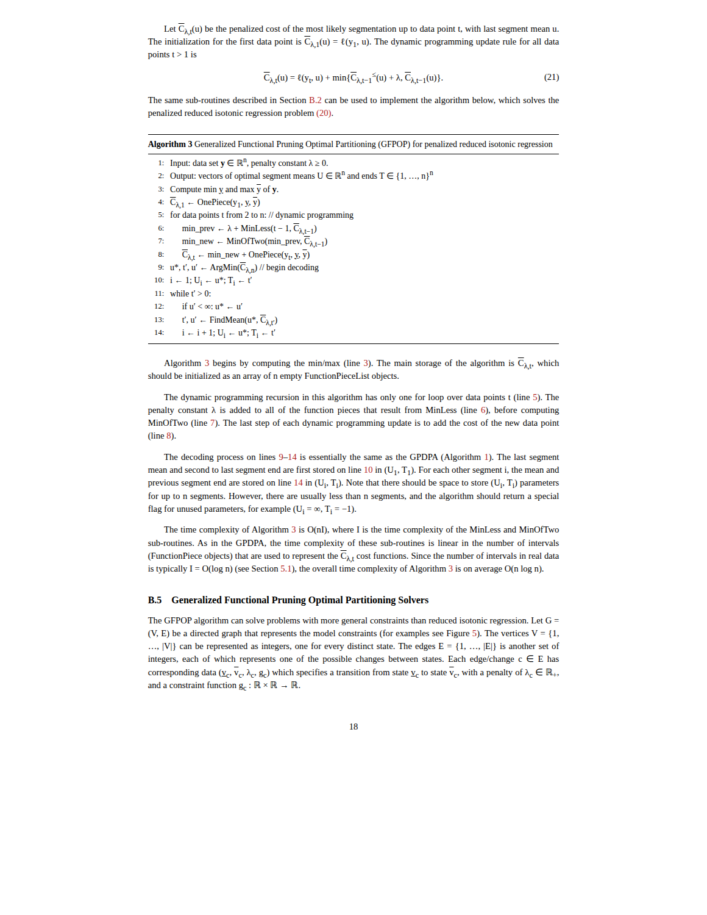Let Cλ,t(u) be the penalized cost of the most likely segmentation up to data point t, with last segment mean u. The initialization for the first data point is Cλ,1(u) = ℓ(y1, u). The dynamic programming update rule for all data points t > 1 is
Cλ,t(u) = ℓ(yt, u) + min{Cλ,t−1≤(u) + λ, Cλ,t−1(u)}. (21)
The same sub-routines described in Section B.2 can be used to implement the algorithm below, which solves the penalized reduced isotonic regression problem (20).
Algorithm 3 Generalized Functional Pruning Optimal Partitioning (GFPOP) for penalized reduced isotonic regression
Input: data set y ∈ ℝn, penalty constant λ ≥ 0.
Output: vectors of optimal segment means U ∈ ℝn and ends T ∈ {1, …, n}n
Compute min y and max y of y.
Cλ,1 ← OnePiece(y1, y, y)
for data points t from 2 to n: // dynamic programming
min_prev ← λ + MinLess(t − 1, Cλ,t−1)
min_new ← MinOfTwo(min_prev, Cλ,t−1)
Cλ,t ← min_new + OnePiece(yt, y, y)
u*, t′, u′ ← ArgMin(Cλ,n) // begin decoding
i ← 1; Ui ← u*; Ti ← t′
while t′ > 0:
if u′ < ∞: u* ← u′
t′, u′ ← FindMean(u*, Cλ,t′)
i ← i + 1; Ui ← u*; Ti ← t′
Algorithm 3 begins by computing the min/max (line 3). The main storage of the algorithm is Cλ,t, which should be initialized as an array of n empty FunctionPieceList objects.
The dynamic programming recursion in this algorithm has only one for loop over data points t (line 5). The penalty constant λ is added to all of the function pieces that result from MinLess (line 6), before computing MinOfTwo (line 7). The last step of each dynamic programming update is to add the cost of the new data point (line 8).
The decoding process on lines 9–14 is essentially the same as the GPDPA (Algorithm 1). The last segment mean and second to last segment end are first stored on line 10 in (U1, T1). For each other segment i, the mean and previous segment end are stored on line 14 in (Ui, Ti). Note that there should be space to store (Ui, Ti) parameters for up to n segments. However, there are usually less than n segments, and the algorithm should return a special flag for unused parameters, for example (Ui = ∞, Ti = −1).
The time complexity of Algorithm 3 is O(nI), where I is the time complexity of the MinLess and MinOfTwo sub-routines. As in the GPDPA, the time complexity of these sub-routines is linear in the number of intervals (FunctionPiece objects) that are used to represent the Cλ,t cost functions. Since the number of intervals in real data is typically I = O(log n) (see Section 5.1), the overall time complexity of Algorithm 3 is on average O(n log n).
B.5 Generalized Functional Pruning Optimal Partitioning Solvers
The GFPOP algorithm can solve problems with more general constraints than reduced isotonic regression. Let G = (V, E) be a directed graph that represents the model constraints (for examples see Figure 5). The vertices V = {1, …, |V|} can be represented as integers, one for every distinct state. The edges E = {1, …, |E|} is another set of integers, each of which represents one of the possible changes between states. Each edge/change c ∈ E has corresponding data (vc, vc, λc, gc) which specifies a transition from state vc to state vc, with a penalty of λc ∈ ℝ+, and a constraint function gc : ℝ × ℝ → ℝ.
18